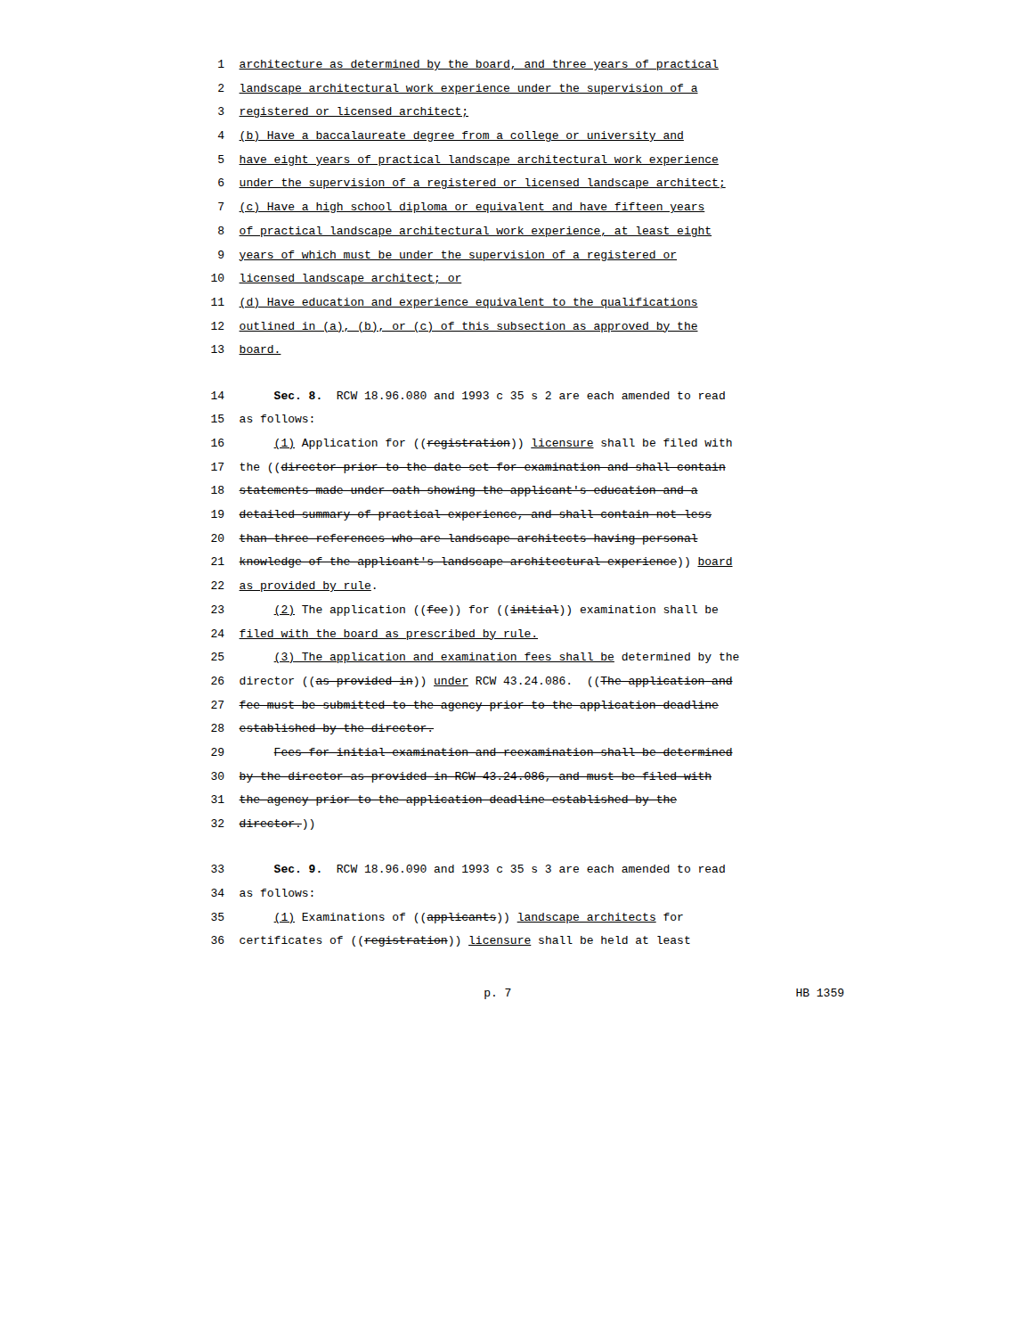| 1 | architecture as determined by the board, and three years of practical |
| 2 | landscape architectural work experience under the supervision of a |
| 3 | registered or licensed architect; |
| 4 | (b) Have a baccalaureate degree from a college or university and |
| 5 | have eight years of practical landscape architectural work experience |
| 6 | under the supervision of a registered or licensed landscape architect; |
| 7 | (c) Have a high school diploma or equivalent and have fifteen years |
| 8 | of practical landscape architectural work experience, at least eight |
| 9 | years of which must be under the supervision of a registered or |
| 10 | licensed landscape architect; or |
| 11 | (d) Have education and experience equivalent to the qualifications |
| 12 | outlined in (a), (b), or (c) of this subsection as approved by the |
| 13 | board. |
| 14 | Sec. 8. RCW 18.96.080 and 1993 c 35 s 2 are each amended to read |
| 15 | as follows: |
| 16 | (1) Application for (( registration )) licensure shall be filed with |
| 17 | the (( director prior to the date set for examination and shall contain |
| 18 | statements made under oath showing the applicant's education and a |
| 19 | detailed summary of practical experience, and shall contain not less |
| 20 | than three references who are landscape architects having personal |
| 21 | knowledge of the applicant's landscape architectural experience )) board |
| 22 | as provided by rule . |
| 23 | (2) The application (( fee )) for (( initial )) examination shall be |
| 24 | filed with the board as prescribed by rule. |
| 25 | (3) The application and examination fees shall be determined by the |
| 26 | director (( as provided in )) under RCW 43.24.086. (( The application and |
| 27 | fee must be submitted to the agency prior to the application deadline |
| 28 | established by the director. |
| 29 | Fees for initial examination and reexamination shall be determined |
| 30 | by the director as provided in RCW 43.24.086, and must be filed with |
| 31 | the agency prior to the application deadline established by the |
| 32 | director. )) |
| 33 | Sec. 9. RCW 18.96.090 and 1993 c 35 s 3 are each amended to read |
| 34 | as follows: |
| 35 | (1) Examinations of (( applicants )) landscape architects for |
| 36 | certificates of (( registration )) licensure shall be held at least |
p. 7 HB 1359